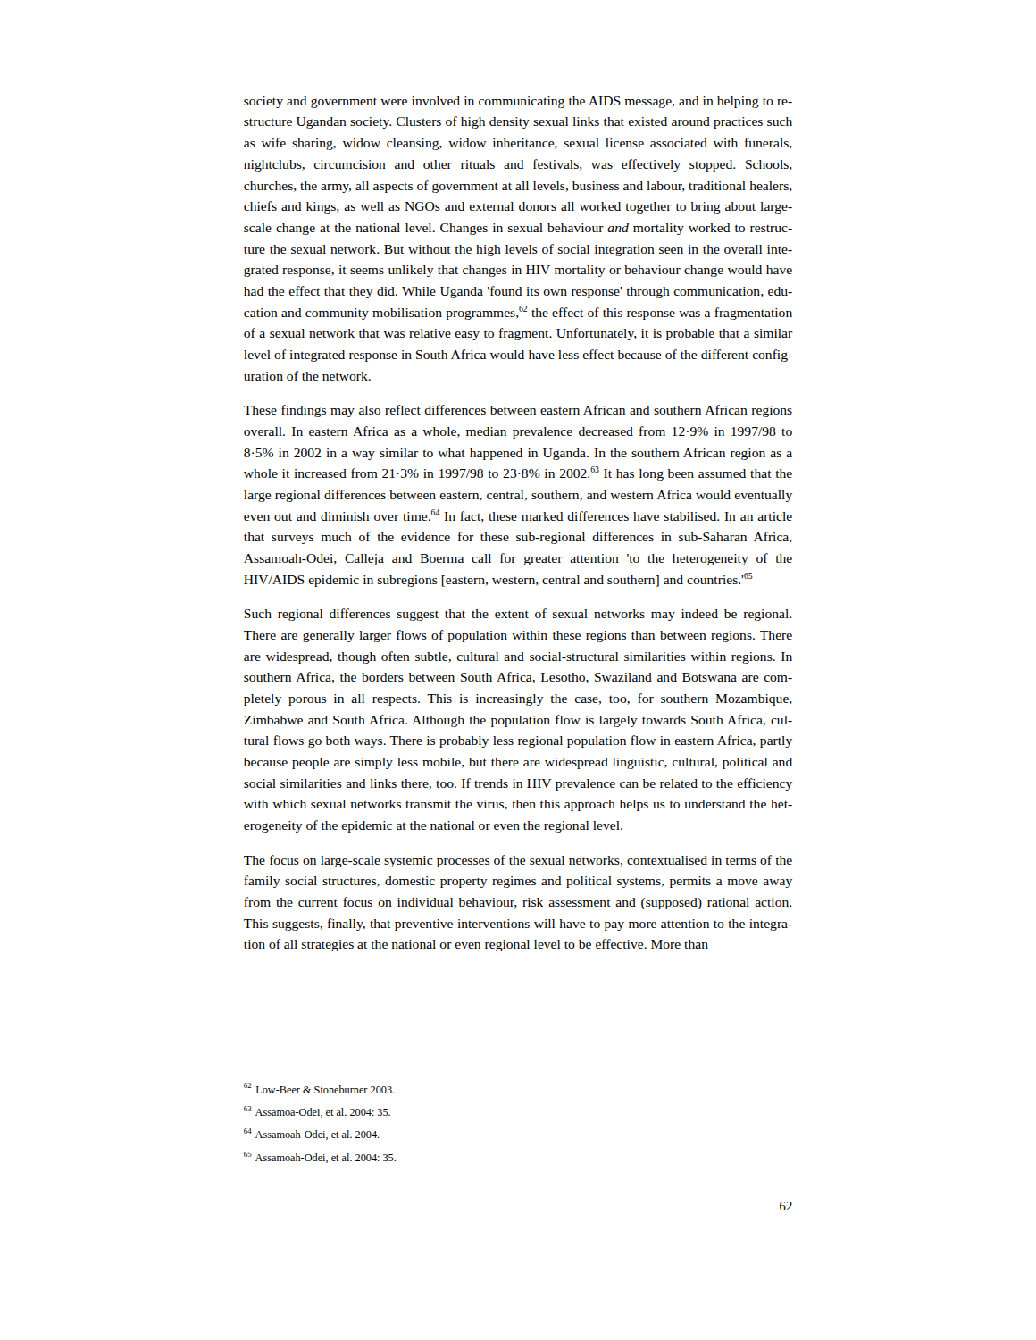society and government were involved in communicating the AIDS message, and in helping to restructure Ugandan society. Clusters of high density sexual links that existed around practices such as wife sharing, widow cleansing, widow inheritance, sexual license associated with funerals, nightclubs, circumcision and other rituals and festivals, was effectively stopped. Schools, churches, the army, all aspects of government at all levels, business and labour, traditional healers, chiefs and kings, as well as NGOs and external donors all worked together to bring about large-scale change at the national level. Changes in sexual behaviour and mortality worked to restructure the sexual network. But without the high levels of social integration seen in the overall integrated response, it seems unlikely that changes in HIV mortality or behaviour change would have had the effect that they did. While Uganda 'found its own response' through communication, education and community mobilisation programmes,62 the effect of this response was a fragmentation of a sexual network that was relative easy to fragment. Unfortunately, it is probable that a similar level of integrated response in South Africa would have less effect because of the different configuration of the network.
These findings may also reflect differences between eastern African and southern African regions overall. In eastern Africa as a whole, median prevalence decreased from 12·9% in 1997/98 to 8·5% in 2002 in a way similar to what happened in Uganda. In the southern African region as a whole it increased from 21·3% in 1997/98 to 23·8% in 2002.63 It has long been assumed that the large regional differences between eastern, central, southern, and western Africa would eventually even out and diminish over time.64 In fact, these marked differences have stabilised. In an article that surveys much of the evidence for these sub-regional differences in sub-Saharan Africa, Assamoah-Odei, Calleja and Boerma call for greater attention 'to the heterogeneity of the HIV/AIDS epidemic in subregions [eastern, western, central and southern] and countries.'65
Such regional differences suggest that the extent of sexual networks may indeed be regional. There are generally larger flows of population within these regions than between regions. There are widespread, though often subtle, cultural and social-structural similarities within regions. In southern Africa, the borders between South Africa, Lesotho, Swaziland and Botswana are completely porous in all respects. This is increasingly the case, too, for southern Mozambique, Zimbabwe and South Africa. Although the population flow is largely towards South Africa, cultural flows go both ways. There is probably less regional population flow in eastern Africa, partly because people are simply less mobile, but there are widespread linguistic, cultural, political and social similarities and links there, too. If trends in HIV prevalence can be related to the efficiency with which sexual networks transmit the virus, then this approach helps us to understand the heterogeneity of the epidemic at the national or even the regional level.
The focus on large-scale systemic processes of the sexual networks, contextualised in terms of the family social structures, domestic property regimes and political systems, permits a move away from the current focus on individual behaviour, risk assessment and (supposed) rational action. This suggests, finally, that preventive interventions will have to pay more attention to the integration of all strategies at the national or even regional level to be effective. More than
62 Low-Beer & Stoneburner 2003.
63 Assamoa-Odei, et al. 2004: 35.
64 Assamoah-Odei, et al. 2004.
65 Assamoah-Odei, et al. 2004: 35.
62